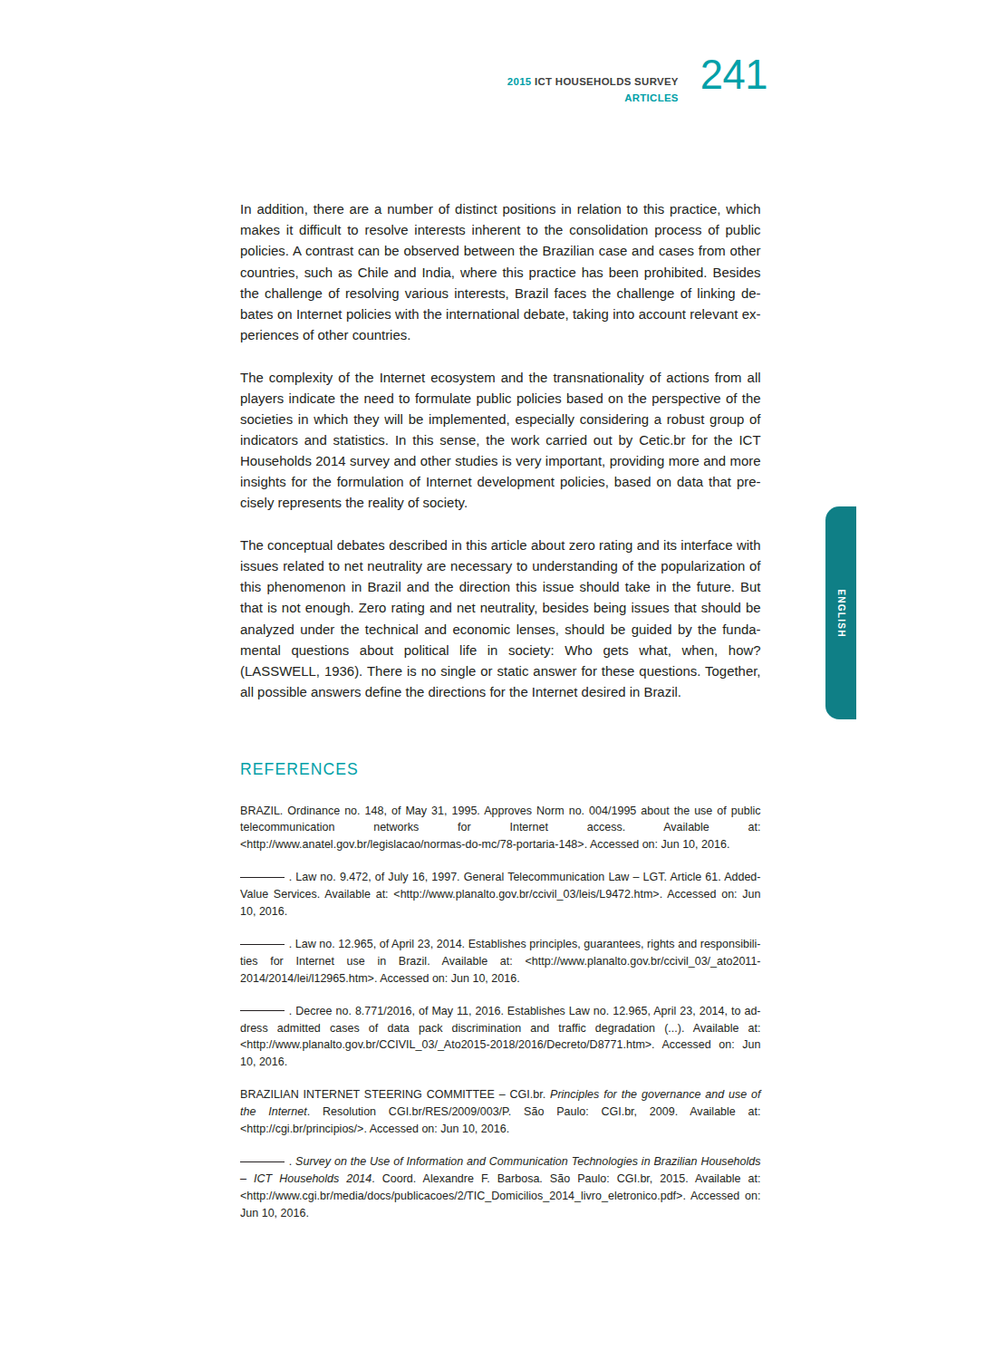2015 ICT Households Survey
Articles
241
English
In addition, there are a number of distinct positions in relation to this practice, which makes it difficult to resolve interests inherent to the consolidation process of public policies. A contrast can be observed between the Brazilian case and cases from other countries, such as Chile and India, where this practice has been prohibited. Besides the challenge of resolving various interests, Brazil faces the challenge of linking debates on Internet policies with the international debate, taking into account relevant experiences of other countries.
The complexity of the Internet ecosystem and the transnationality of actions from all players indicate the need to formulate public policies based on the perspective of the societies in which they will be implemented, especially considering a robust group of indicators and statistics. In this sense, the work carried out by Cetic.br for the ICT Households 2014 survey and other studies is very important, providing more and more insights for the formulation of Internet development policies, based on data that precisely represents the reality of society.
The conceptual debates described in this article about zero rating and its interface with issues related to net neutrality are necessary to understanding of the popularization of this phenomenon in Brazil and the direction this issue should take in the future. But that is not enough. Zero rating and net neutrality, besides being issues that should be analyzed under the technical and economic lenses, should be guided by the fundamental questions about political life in society: Who gets what, when, how? (LASSWELL, 1936). There is no single or static answer for these questions. Together, all possible answers define the directions for the Internet desired in Brazil.
References
BRAZIL. Ordinance no. 148, of May 31, 1995. Approves Norm no. 004/1995 about the use of public telecommunication networks for Internet access. Available at: <http://www.anatel.gov.br/legislacao/normas-do-mc/78-portaria-148>. Accessed on: Jun 10, 2016.
. Law no. 9.472, of July 16, 1997. General Telecommunication Law – LGT. Article 61. Added-Value Services. Available at: <http://www.planalto.gov.br/ccivil_03/leis/L9472.htm>. Accessed on: Jun 10, 2016.
. Law no. 12.965, of April 23, 2014. Establishes principles, guarantees, rights and responsibilities for Internet use in Brazil. Available at: <http://www.planalto.gov.br/ccivil_03/_ato2011-2014/2014/lei/l12965.htm>. Accessed on: Jun 10, 2016.
. Decree no. 8.771/2016, of May 11, 2016. Establishes Law no. 12.965, April 23, 2014, to address admitted cases of data pack discrimination and traffic degradation (...). Available at: <http://www.planalto.gov.br/CCIVIL_03/_Ato2015-2018/2016/Decreto/D8771.htm>. Accessed on: Jun 10, 2016.
BRAZILIAN INTERNET STEERING COMMITTEE – CGI.br. Principles for the governance and use of the Internet. Resolution CGI.br/RES/2009/003/P. São Paulo: CGI.br, 2009. Available at: <http://cgi.br/principios/>. Accessed on: Jun 10, 2016.
. Survey on the Use of Information and Communication Technologies in Brazilian Households – ICT Households 2014. Coord. Alexandre F. Barbosa. São Paulo: CGI.br, 2015. Available at: <http://www.cgi.br/media/docs/publicacoes/2/TIC_Domicilios_2014_livro_eletronico.pdf>. Accessed on: Jun 10, 2016.